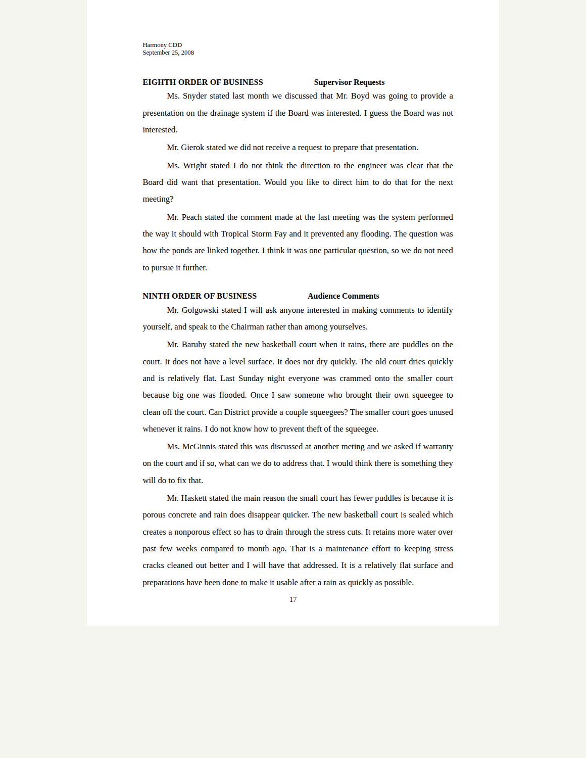Harmony CDD
September 25, 2008
EIGHTH ORDER OF BUSINESS Supervisor Requests
Ms. Snyder stated last month we discussed that Mr. Boyd was going to provide a presentation on the drainage system if the Board was interested. I guess the Board was not interested.
Mr. Gierok stated we did not receive a request to prepare that presentation.
Ms. Wright stated I do not think the direction to the engineer was clear that the Board did want that presentation. Would you like to direct him to do that for the next meeting?
Mr. Peach stated the comment made at the last meeting was the system performed the way it should with Tropical Storm Fay and it prevented any flooding. The question was how the ponds are linked together. I think it was one particular question, so we do not need to pursue it further.
NINTH ORDER OF BUSINESS Audience Comments
Mr. Golgowski stated I will ask anyone interested in making comments to identify yourself, and speak to the Chairman rather than among yourselves.
Mr. Baruby stated the new basketball court when it rains, there are puddles on the court. It does not have a level surface. It does not dry quickly. The old court dries quickly and is relatively flat. Last Sunday night everyone was crammed onto the smaller court because big one was flooded. Once I saw someone who brought their own squeegee to clean off the court. Can District provide a couple squeegees? The smaller court goes unused whenever it rains. I do not know how to prevent theft of the squeegee.
Ms. McGinnis stated this was discussed at another meting and we asked if warranty on the court and if so, what can we do to address that. I would think there is something they will do to fix that.
Mr. Haskett stated the main reason the small court has fewer puddles is because it is porous concrete and rain does disappear quicker. The new basketball court is sealed which creates a nonporous effect so has to drain through the stress cuts. It retains more water over past few weeks compared to month ago. That is a maintenance effort to keeping stress cracks cleaned out better and I will have that addressed. It is a relatively flat surface and preparations have been done to make it usable after a rain as quickly as possible.
17